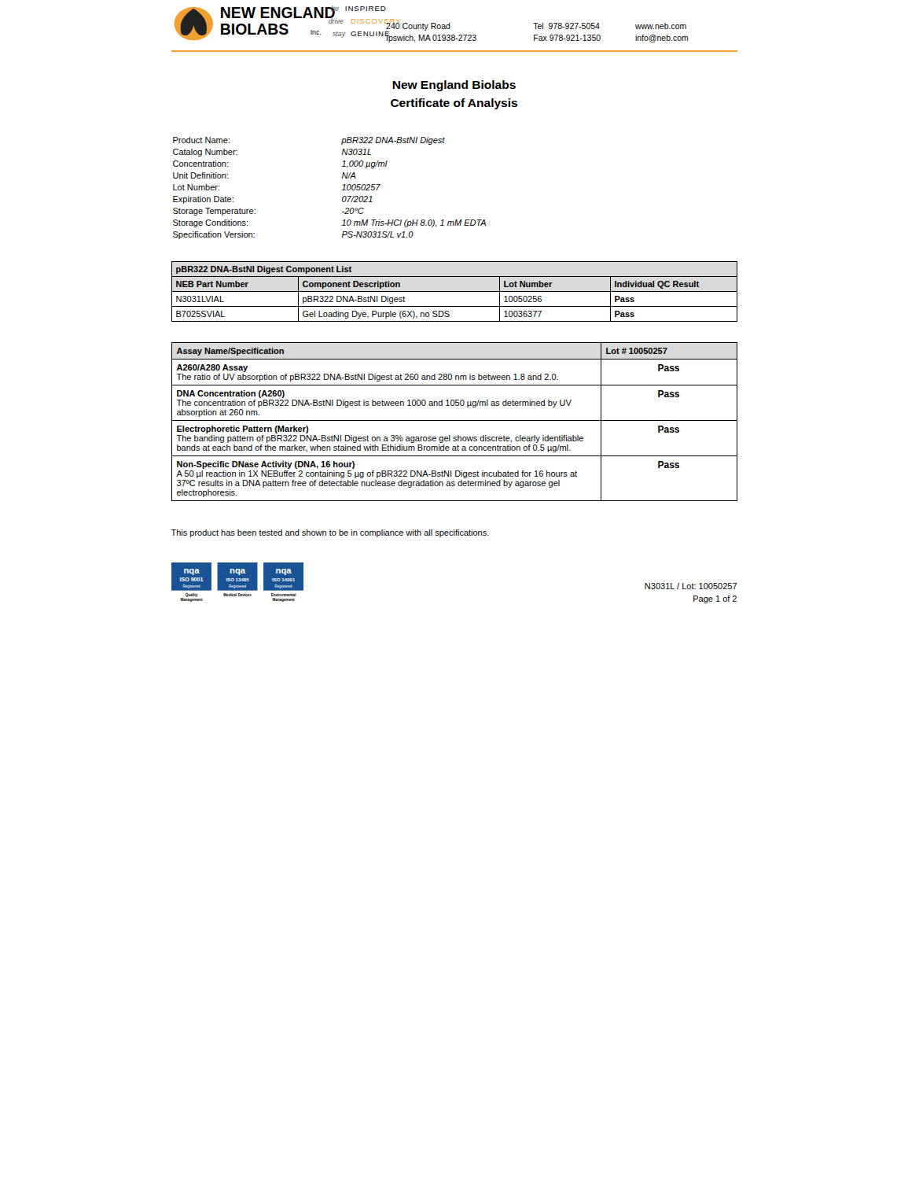240 County Road
Ipswich, MA 01938-2723
Tel 978-927-5054
Fax 978-921-1350
www.neb.com
info@neb.com
New England Biolabs
Certificate of Analysis
| Product Name: | pBR322 DNA-BstNI Digest |
| Catalog Number: | N3031L |
| Concentration: | 1,000 µg/ml |
| Unit Definition: | N/A |
| Lot Number: | 10050257 |
| Expiration Date: | 07/2021 |
| Storage Temperature: | -20°C |
| Storage Conditions: | 10 mM Tris-HCl (pH 8.0), 1 mM EDTA |
| Specification Version: | PS-N3031S/L v1.0 |
| pBR322 DNA-BstNI Digest Component List |
| --- |
| NEB Part Number | Component Description | Lot Number | Individual QC Result |
| N3031LVIAL | pBR322 DNA-BstNI Digest | 10050256 | Pass |
| B7025SVIAL | Gel Loading Dye, Purple (6X), no SDS | 10036377 | Pass |
| Assay Name/Specification | Lot # 10050257 |
| --- | --- |
| A260/A280 Assay The ratio of UV absorption of pBR322 DNA-BstNI Digest at 260 and 280 nm is between 1.8 and 2.0. | Pass |
| DNA Concentration (A260) The concentration of pBR322 DNA-BstNI Digest is between 1000 and 1050 µg/ml as determined by UV absorption at 260 nm. | Pass |
| Electrophoretic Pattern (Marker) The banding pattern of pBR322 DNA-BstNI Digest on a 3% agarose gel shows discrete, clearly identifiable bands at each band of the marker, when stained with Ethidium Bromide at a concentration of 0.5 µg/ml. | Pass |
| Non-Specific DNase Activity (DNA, 16 hour) A 50 µl reaction in 1X NEBuffer 2 containing 5 µg of pBR322 DNA-BstNI Digest incubated for 16 hours at 37ºC results in a DNA pattern free of detectable nuclease degradation as determined by agarose gel electrophoresis. | Pass |
This product has been tested and shown to be in compliance with all specifications.
N3031L / Lot: 10050257
Page 1 of 2